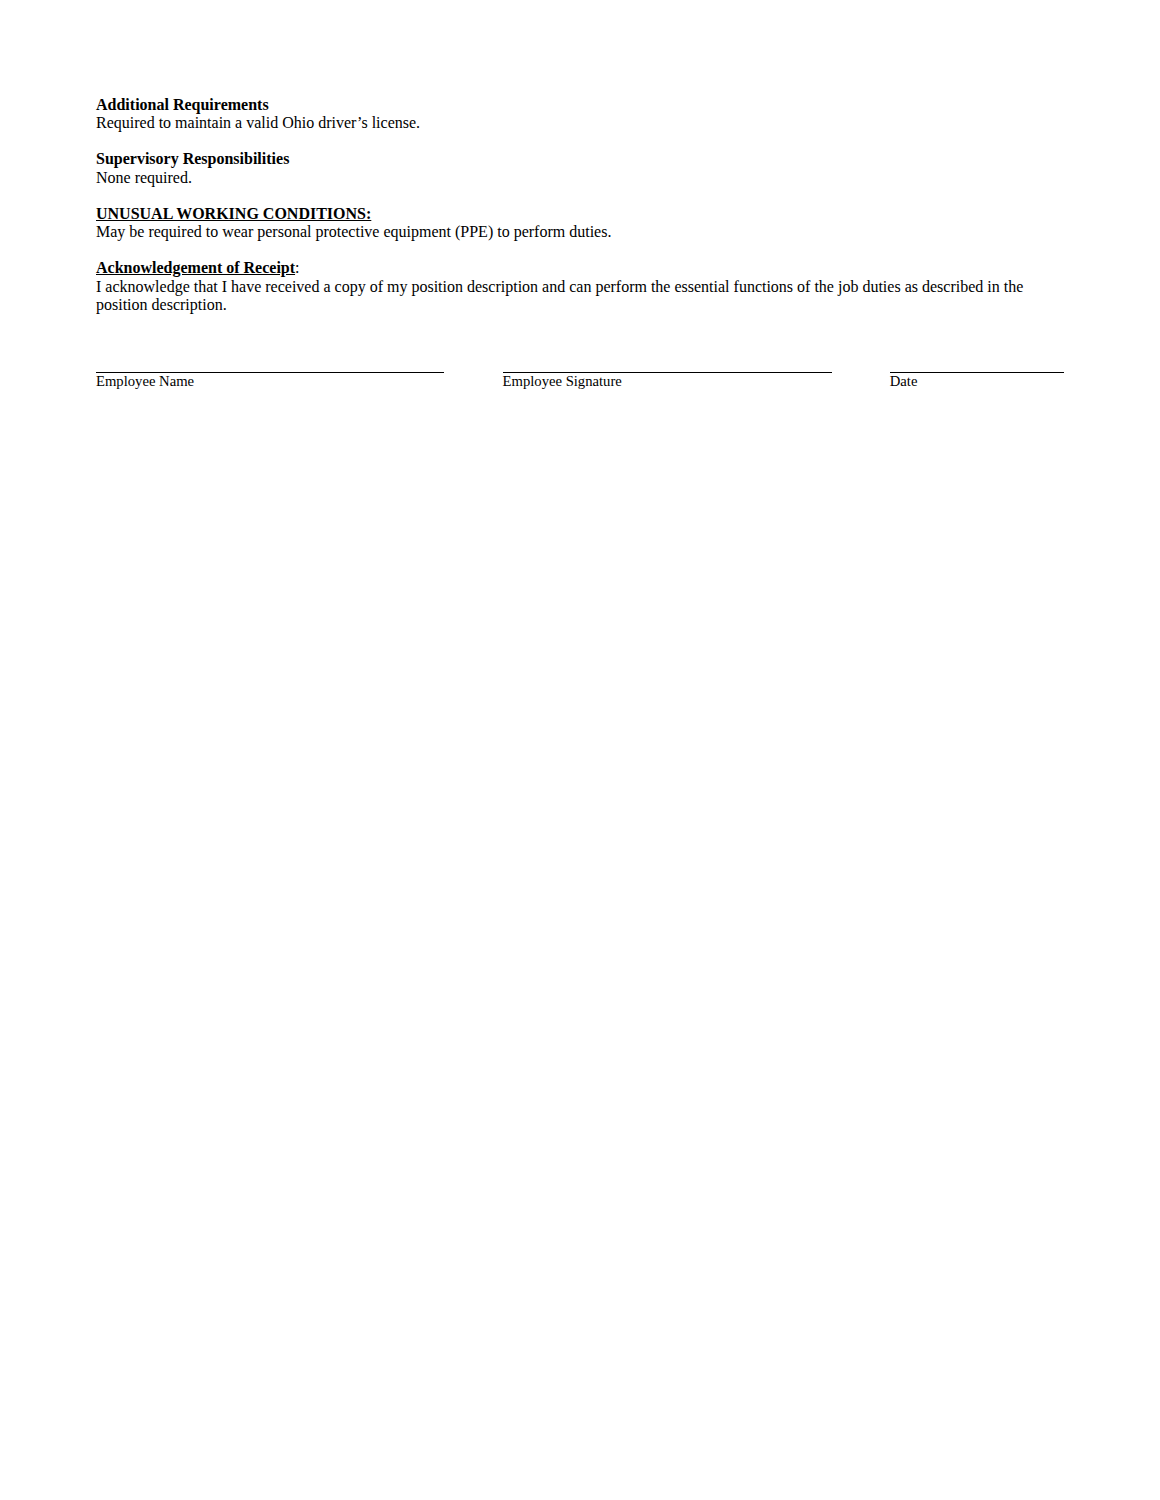Additional Requirements
Required to maintain a valid Ohio driver’s license.
Supervisory Responsibilities
None required.
UNUSUAL WORKING CONDITIONS:
May be required to wear personal protective equipment (PPE) to perform duties.
Acknowledgement of Receipt:
I acknowledge that I have received a copy of my position description and can perform the essential functions of the job duties as described in the position description.
| Employee Name | | Employee Signature | | Date |